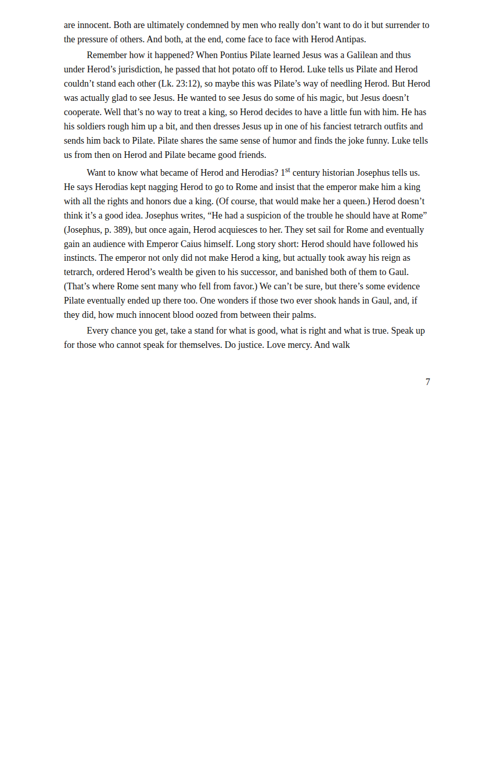are innocent. Both are ultimately condemned by men who really don’t want to do it but surrender to the pressure of others. And both, at the end, come face to face with Herod Antipas.
Remember how it happened? When Pontius Pilate learned Jesus was a Galilean and thus under Herod’s jurisdiction, he passed that hot potato off to Herod. Luke tells us Pilate and Herod couldn’t stand each other (Lk. 23:12), so maybe this was Pilate’s way of needling Herod. But Herod was actually glad to see Jesus. He wanted to see Jesus do some of his magic, but Jesus doesn’t cooperate. Well that’s no way to treat a king, so Herod decides to have a little fun with him. He has his soldiers rough him up a bit, and then dresses Jesus up in one of his fanciest tetrarch outfits and sends him back to Pilate. Pilate shares the same sense of humor and finds the joke funny. Luke tells us from then on Herod and Pilate became good friends.
Want to know what became of Herod and Herodias? 1st century historian Josephus tells us. He says Herodias kept nagging Herod to go to Rome and insist that the emperor make him a king with all the rights and honors due a king. (Of course, that would make her a queen.) Herod doesn’t think it’s a good idea. Josephus writes, “He had a suspicion of the trouble he should have at Rome” (Josephus, p. 389), but once again, Herod acquiesces to her. They set sail for Rome and eventually gain an audience with Emperor Caius himself. Long story short: Herod should have followed his instincts. The emperor not only did not make Herod a king, but actually took away his reign as tetrarch, ordered Herod’s wealth be given to his successor, and banished both of them to Gaul. (That’s where Rome sent many who fell from favor.) We can’t be sure, but there’s some evidence Pilate eventually ended up there too. One wonders if those two ever shook hands in Gaul, and, if they did, how much innocent blood oozed from between their palms.
Every chance you get, take a stand for what is good, what is right and what is true. Speak up for those who cannot speak for themselves. Do justice. Love mercy. And walk
7